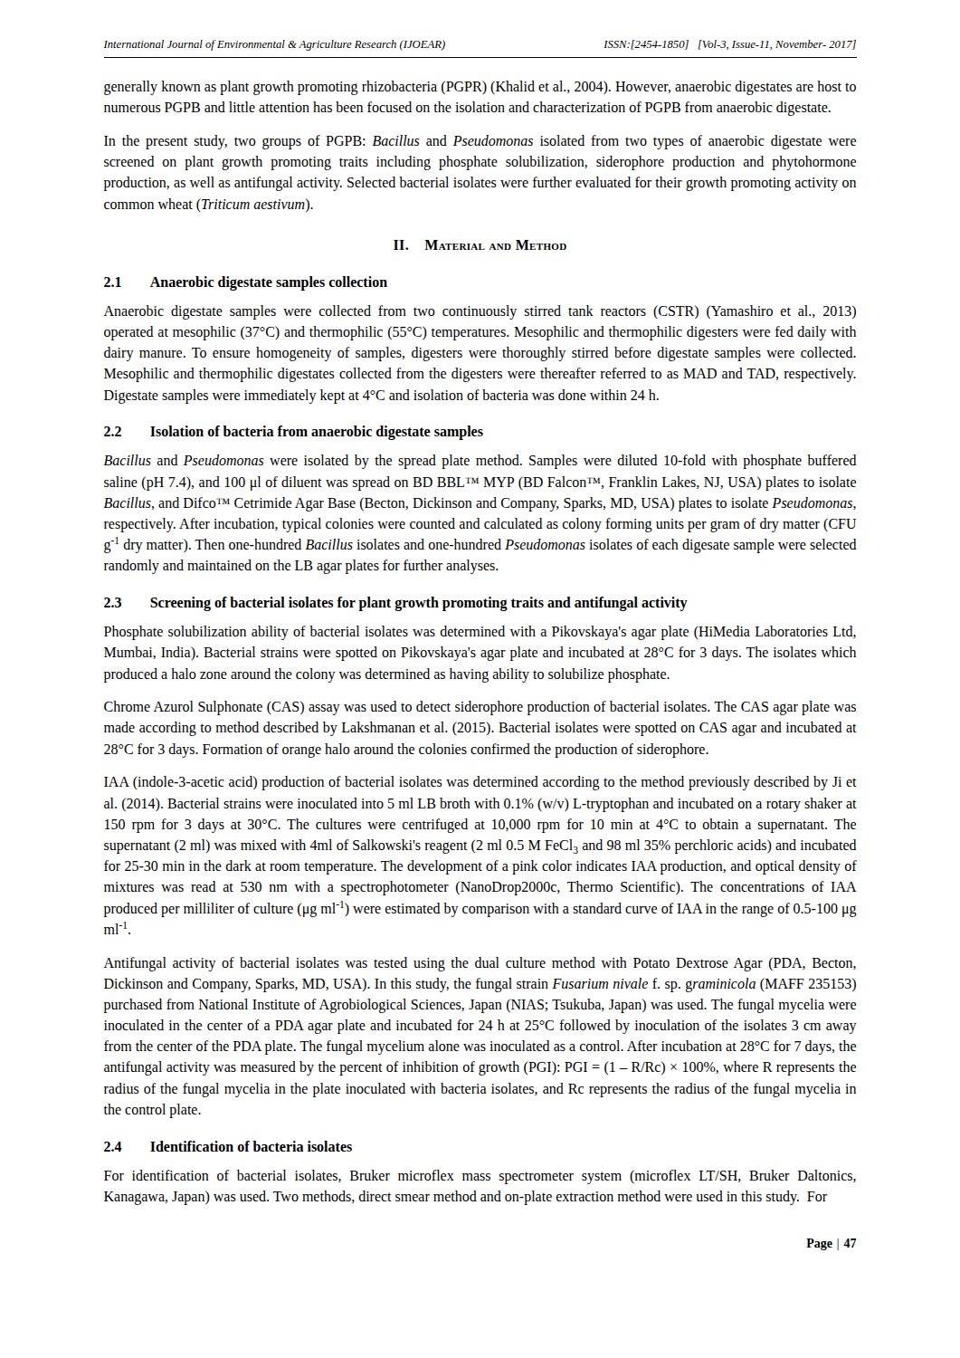International Journal of Environmental & Agriculture Research (IJOEAR) ISSN:[2454-1850] [Vol-3, Issue-11, November- 2017]
generally known as plant growth promoting rhizobacteria (PGPR) (Khalid et al., 2004). However, anaerobic digestates are host to numerous PGPB and little attention has been focused on the isolation and characterization of PGPB from anaerobic digestate.
In the present study, two groups of PGPB: Bacillus and Pseudomonas isolated from two types of anaerobic digestate were screened on plant growth promoting traits including phosphate solubilization, siderophore production and phytohormone production, as well as antifungal activity. Selected bacterial isolates were further evaluated for their growth promoting activity on common wheat (Triticum aestivum).
II. Material and Method
2.1 Anaerobic digestate samples collection
Anaerobic digestate samples were collected from two continuously stirred tank reactors (CSTR) (Yamashiro et al., 2013) operated at mesophilic (37°C) and thermophilic (55°C) temperatures. Mesophilic and thermophilic digesters were fed daily with dairy manure. To ensure homogeneity of samples, digesters were thoroughly stirred before digestate samples were collected. Mesophilic and thermophilic digestates collected from the digesters were thereafter referred to as MAD and TAD, respectively. Digestate samples were immediately kept at 4°C and isolation of bacteria was done within 24 h.
2.2 Isolation of bacteria from anaerobic digestate samples
Bacillus and Pseudomonas were isolated by the spread plate method. Samples were diluted 10-fold with phosphate buffered saline (pH 7.4), and 100 μl of diluent was spread on BD BBL™ MYP (BD Falcon™, Franklin Lakes, NJ, USA) plates to isolate Bacillus, and Difco™ Cetrimide Agar Base (Becton, Dickinson and Company, Sparks, MD, USA) plates to isolate Pseudomonas, respectively. After incubation, typical colonies were counted and calculated as colony forming units per gram of dry matter (CFU g-1 dry matter). Then one-hundred Bacillus isolates and one-hundred Pseudomonas isolates of each digesate sample were selected randomly and maintained on the LB agar plates for further analyses.
2.3 Screening of bacterial isolates for plant growth promoting traits and antifungal activity
Phosphate solubilization ability of bacterial isolates was determined with a Pikovskaya's agar plate (HiMedia Laboratories Ltd, Mumbai, India). Bacterial strains were spotted on Pikovskaya's agar plate and incubated at 28°C for 3 days. The isolates which produced a halo zone around the colony was determined as having ability to solubilize phosphate.
Chrome Azurol Sulphonate (CAS) assay was used to detect siderophore production of bacterial isolates. The CAS agar plate was made according to method described by Lakshmanan et al. (2015). Bacterial isolates were spotted on CAS agar and incubated at 28°C for 3 days. Formation of orange halo around the colonies confirmed the production of siderophore.
IAA (indole-3-acetic acid) production of bacterial isolates was determined according to the method previously described by Ji et al. (2014). Bacterial strains were inoculated into 5 ml LB broth with 0.1% (w/v) L-tryptophan and incubated on a rotary shaker at 150 rpm for 3 days at 30°C. The cultures were centrifuged at 10,000 rpm for 10 min at 4°C to obtain a supernatant. The supernatant (2 ml) was mixed with 4ml of Salkowski's reagent (2 ml 0.5 M FeCl3 and 98 ml 35% perchloric acids) and incubated for 25-30 min in the dark at room temperature. The development of a pink color indicates IAA production, and optical density of mixtures was read at 530 nm with a spectrophotometer (NanoDrop2000c, Thermo Scientific). The concentrations of IAA produced per milliliter of culture (μg ml-1) were estimated by comparison with a standard curve of IAA in the range of 0.5-100 μg ml-1.
Antifungal activity of bacterial isolates was tested using the dual culture method with Potato Dextrose Agar (PDA, Becton, Dickinson and Company, Sparks, MD, USA). In this study, the fungal strain Fusarium nivale f. sp. graminicola (MAFF 235153) purchased from National Institute of Agrobiological Sciences, Japan (NIAS; Tsukuba, Japan) was used. The fungal mycelia were inoculated in the center of a PDA agar plate and incubated for 24 h at 25°C followed by inoculation of the isolates 3 cm away from the center of the PDA plate. The fungal mycelium alone was inoculated as a control. After incubation at 28°C for 7 days, the antifungal activity was measured by the percent of inhibition of growth (PGI): PGI = (1 – R/Rc) × 100%, where R represents the radius of the fungal mycelia in the plate inoculated with bacteria isolates, and Rc represents the radius of the fungal mycelia in the control plate.
2.4 Identification of bacteria isolates
For identification of bacterial isolates, Bruker microflex mass spectrometer system (microflex LT/SH, Bruker Daltonics, Kanagawa, Japan) was used. Two methods, direct smear method and on-plate extraction method were used in this study. For
Page|47